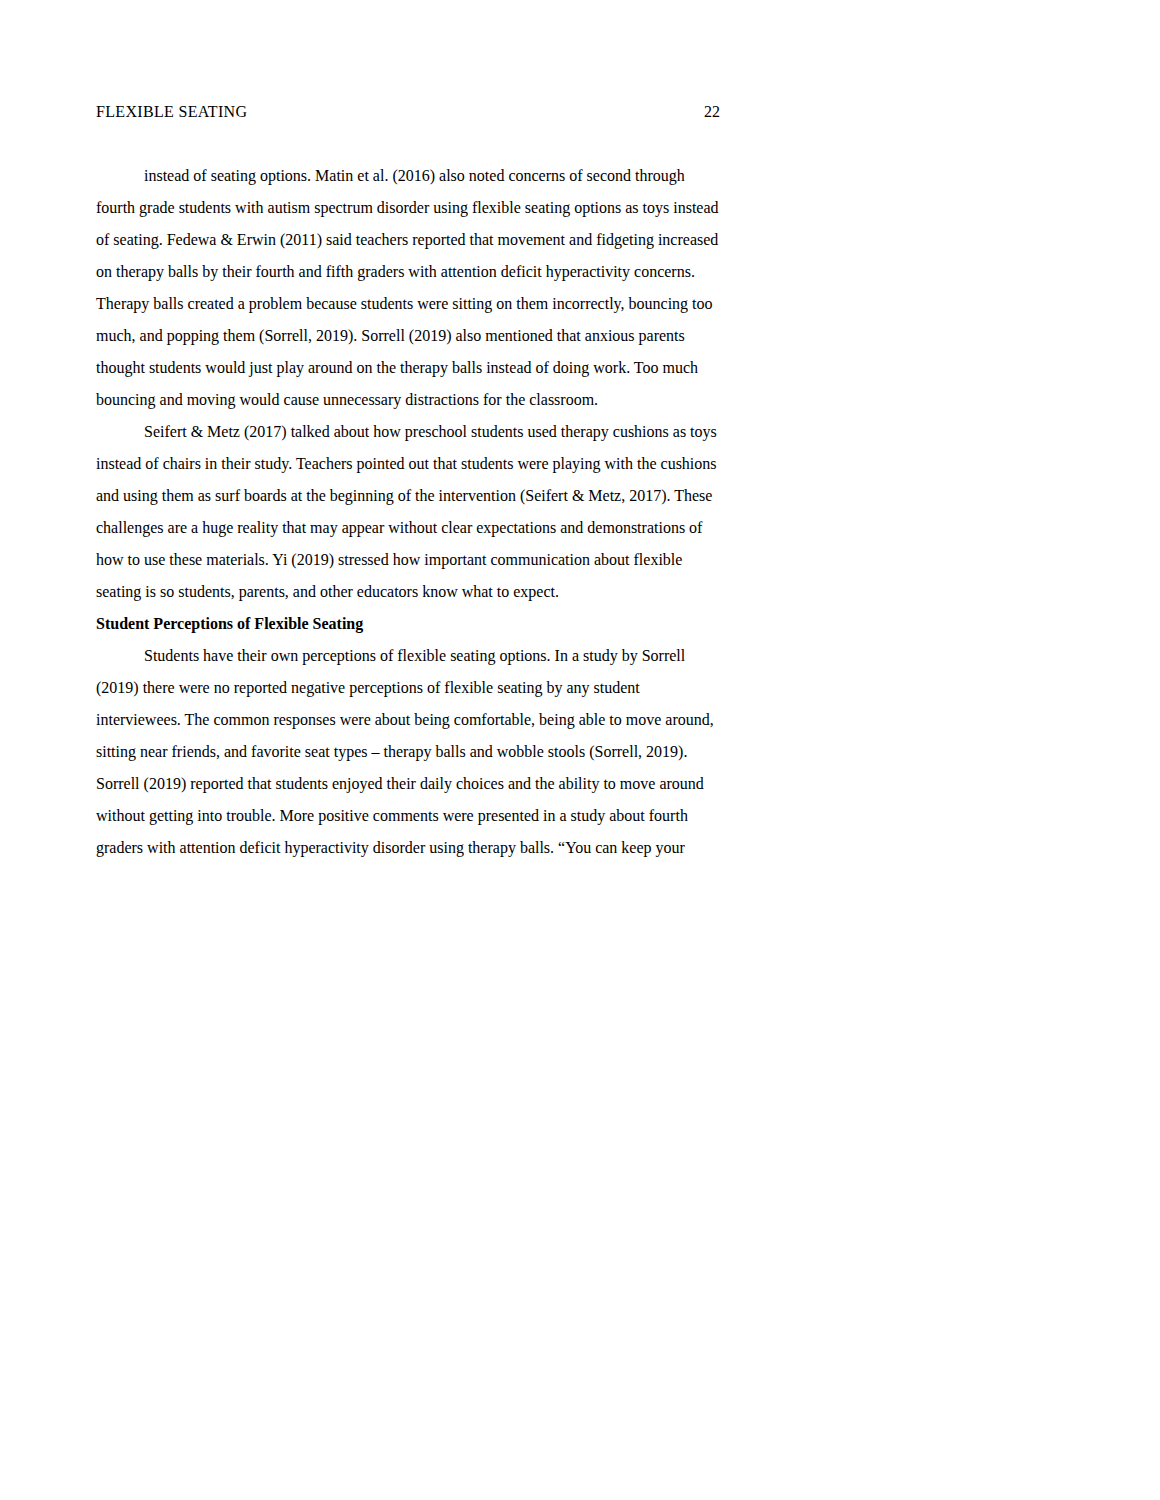Flexible Seating 22
instead of seating options. Matin et al. (2016) also noted concerns of second through fourth grade students with autism spectrum disorder using flexible seating options as toys instead of seating. Fedewa & Erwin (2011) said teachers reported that movement and fidgeting increased on therapy balls by their fourth and fifth graders with attention deficit hyperactivity concerns. Therapy balls created a problem because students were sitting on them incorrectly, bouncing too much, and popping them (Sorrell, 2019). Sorrell (2019) also mentioned that anxious parents thought students would just play around on the therapy balls instead of doing work. Too much bouncing and moving would cause unnecessary distractions for the classroom.
Seifert & Metz (2017) talked about how preschool students used therapy cushions as toys instead of chairs in their study. Teachers pointed out that students were playing with the cushions and using them as surf boards at the beginning of the intervention (Seifert & Metz, 2017). These challenges are a huge reality that may appear without clear expectations and demonstrations of how to use these materials. Yi (2019) stressed how important communication about flexible seating is so students, parents, and other educators know what to expect.
Student Perceptions of Flexible Seating
Students have their own perceptions of flexible seating options. In a study by Sorrell (2019) there were no reported negative perceptions of flexible seating by any student interviewees. The common responses were about being comfortable, being able to move around, sitting near friends, and favorite seat types – therapy balls and wobble stools (Sorrell, 2019). Sorrell (2019) reported that students enjoyed their daily choices and the ability to move around without getting into trouble. More positive comments were presented in a study about fourth graders with attention deficit hyperactivity disorder using therapy balls. “You can keep your